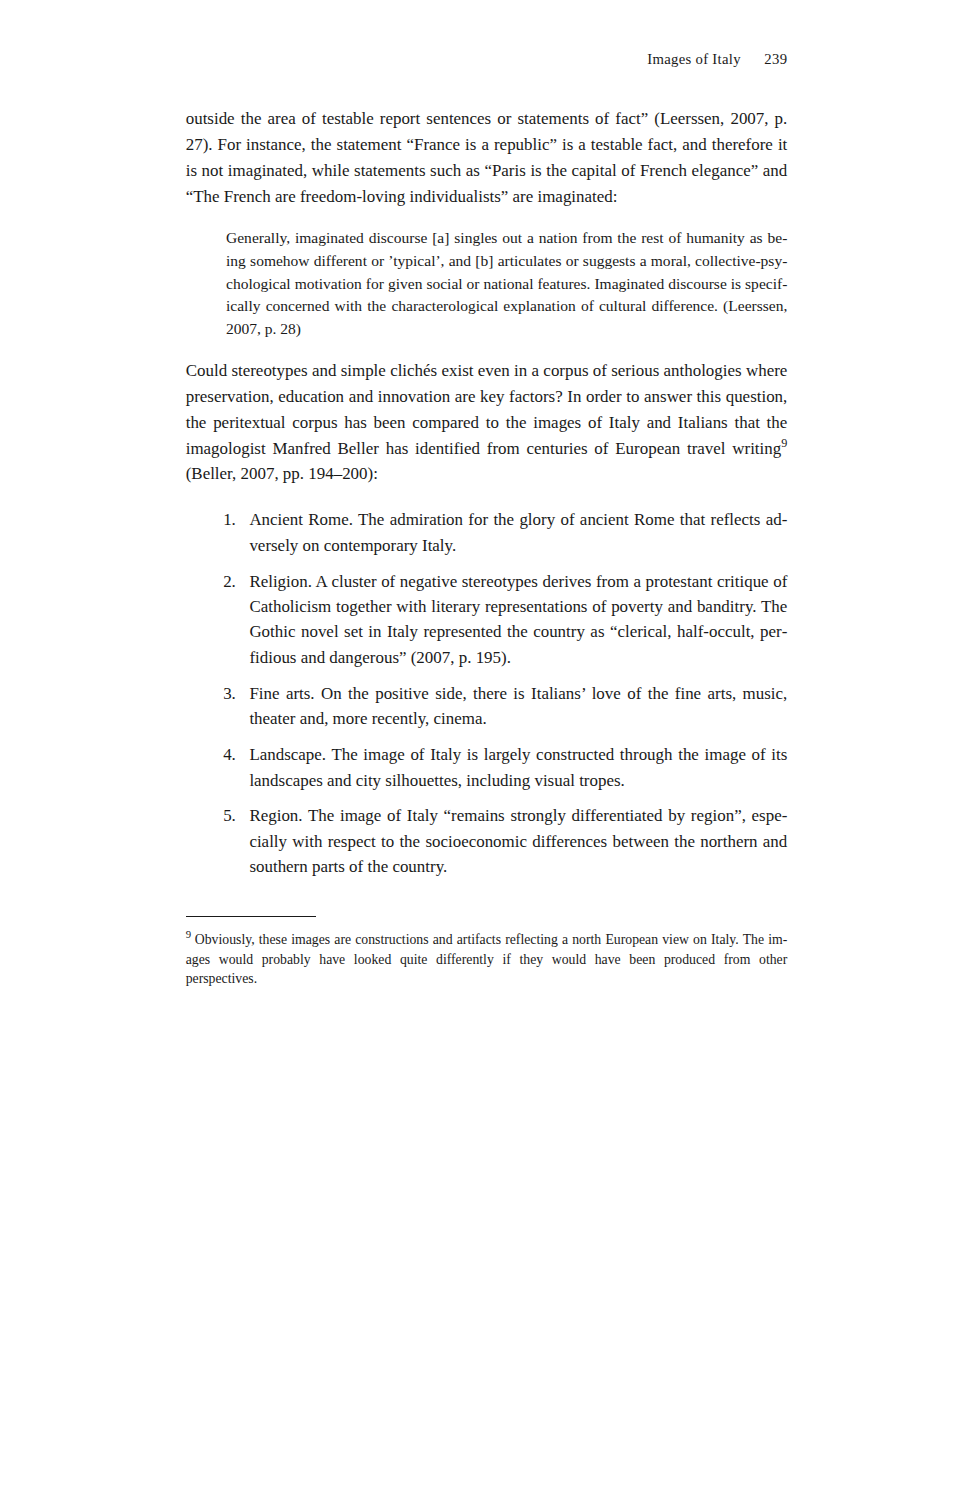Images of Italy239
outside the area of testable report sentences or statements of fact” (Leerssen, 2007, p. 27). For instance, the statement “France is a republic” is a testable fact, and therefore it is not imaginated, while statements such as “Paris is the capital of French elegance” and “The French are freedom-loving individualists” are imaginated:
Generally, imaginated discourse [a] singles out a nation from the rest of humanity as being somehow different or ’typical’, and [b] articulates or suggests a moral, collective-psychological motivation for given social or national features. Imaginated discourse is specifically concerned with the characterological explanation of cultural difference. (Leerssen, 2007, p. 28)
Could stereotypes and simple clichés exist even in a corpus of serious anthologies where preservation, education and innovation are key factors? In order to answer this question, the peritextual corpus has been compared to the images of Italy and Italians that the imagologist Manfred Beller has identified from centuries of European travel writing9 (Beller, 2007, pp. 194–200):
Ancient Rome. The admiration for the glory of ancient Rome that reflects adversely on contemporary Italy.
Religion. A cluster of negative stereotypes derives from a protestant critique of Catholicism together with literary representations of poverty and banditry. The Gothic novel set in Italy represented the country as “clerical, half-occult, perfidious and dangerous” (2007, p. 195).
Fine arts. On the positive side, there is Italians’ love of the fine arts, music, theater and, more recently, cinema.
Landscape. The image of Italy is largely constructed through the image of its landscapes and city silhouettes, including visual tropes.
Region. The image of Italy “remains strongly differentiated by region”, especially with respect to the socioeconomic differences between the northern and southern parts of the country.
9 Obviously, these images are constructions and artifacts reflecting a north European view on Italy. The images would probably have looked quite differently if they would have been produced from other perspectives.